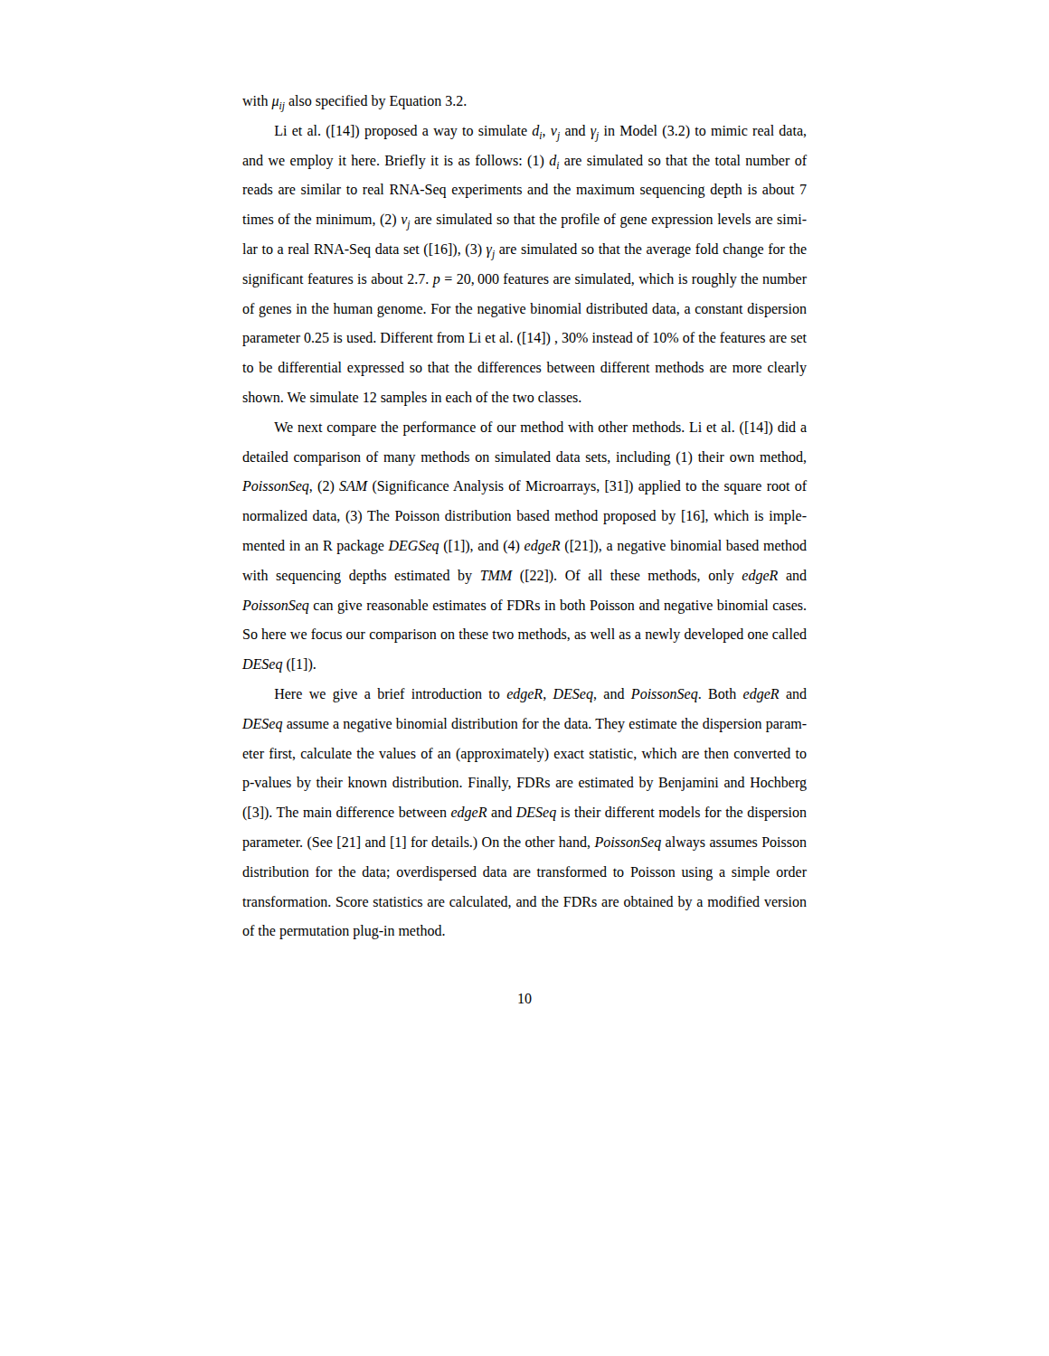with μij also specified by Equation 3.2.
Li et al. ([14]) proposed a way to simulate di, νj and γj in Model (3.2) to mimic real data, and we employ it here. Briefly it is as follows: (1) di are simulated so that the total number of reads are similar to real RNA-Seq experiments and the maximum sequencing depth is about 7 times of the minimum, (2) νj are simulated so that the profile of gene expression levels are similar to a real RNA-Seq data set ([16]), (3) γj are simulated so that the average fold change for the significant features is about 2.7. p = 20, 000 features are simulated, which is roughly the number of genes in the human genome. For the negative binomial distributed data, a constant dispersion parameter 0.25 is used. Different from Li et al. ([14]) , 30% instead of 10% of the features are set to be differential expressed so that the differences between different methods are more clearly shown. We simulate 12 samples in each of the two classes.
We next compare the performance of our method with other methods. Li et al. ([14]) did a detailed comparison of many methods on simulated data sets, including (1) their own method, PoissonSeq, (2) SAM (Significance Analysis of Microarrays, [31]) applied to the square root of normalized data, (3) The Poisson distribution based method proposed by [16], which is implemented in an R package DEGSeq ([1]), and (4) edgeR ([21]), a negative binomial based method with sequencing depths estimated by TMM ([22]). Of all these methods, only edgeR and PoissonSeq can give reasonable estimates of FDRs in both Poisson and negative binomial cases. So here we focus our comparison on these two methods, as well as a newly developed one called DESeq ([1]).
Here we give a brief introduction to edgeR, DESeq, and PoissonSeq. Both edgeR and DESeq assume a negative binomial distribution for the data. They estimate the dispersion parameter first, calculate the values of an (approximately) exact statistic, which are then converted to p-values by their known distribution. Finally, FDRs are estimated by Benjamini and Hochberg ([3]). The main difference between edgeR and DESeq is their different models for the dispersion parameter. (See [21] and [1] for details.) On the other hand, PoissonSeq always assumes Poisson distribution for the data; overdispersed data are transformed to Poisson using a simple order transformation. Score statistics are calculated, and the FDRs are obtained by a modified version of the permutation plug-in method.
10